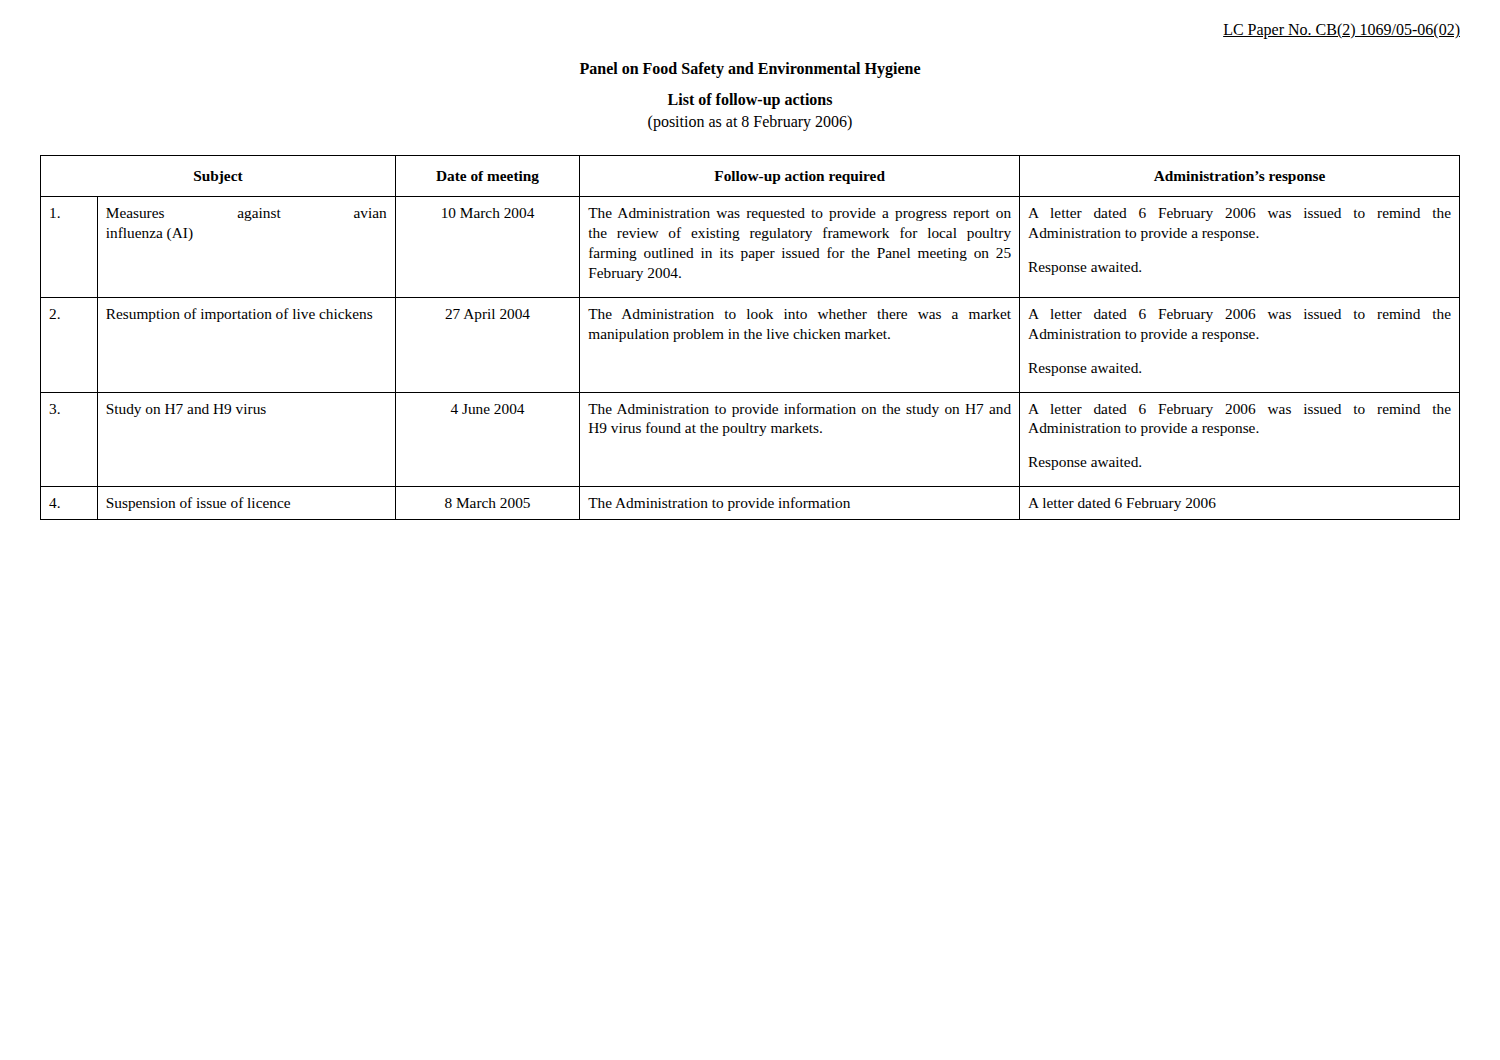LC Paper No. CB(2) 1069/05-06(02)
Panel on Food Safety and Environmental Hygiene
List of follow-up actions
(position as at 8 February 2006)
| Subject | Date of meeting | Follow-up action required | Administration’s response |
| --- | --- | --- | --- |
| 1. | Measures against avian influenza (AI) | 10 March 2004 | The Administration was requested to provide a progress report on the review of existing regulatory framework for local poultry farming outlined in its paper issued for the Panel meeting on 25 February 2004. | A letter dated 6 February 2006 was issued to remind the Administration to provide a response. Response awaited. |
| 2. | Resumption of importation of live chickens | 27 April 2004 | The Administration to look into whether there was a market manipulation problem in the live chicken market. | A letter dated 6 February 2006 was issued to remind the Administration to provide a response. Response awaited. |
| 3. | Study on H7 and H9 virus | 4 June 2004 | The Administration to provide information on the study on H7 and H9 virus found at the poultry markets. | A letter dated 6 February 2006 was issued to remind the Administration to provide a response. Response awaited. |
| 4. | Suspension of issue of licence | 8 March 2005 | The Administration to provide information | A letter dated 6 February 2006 |